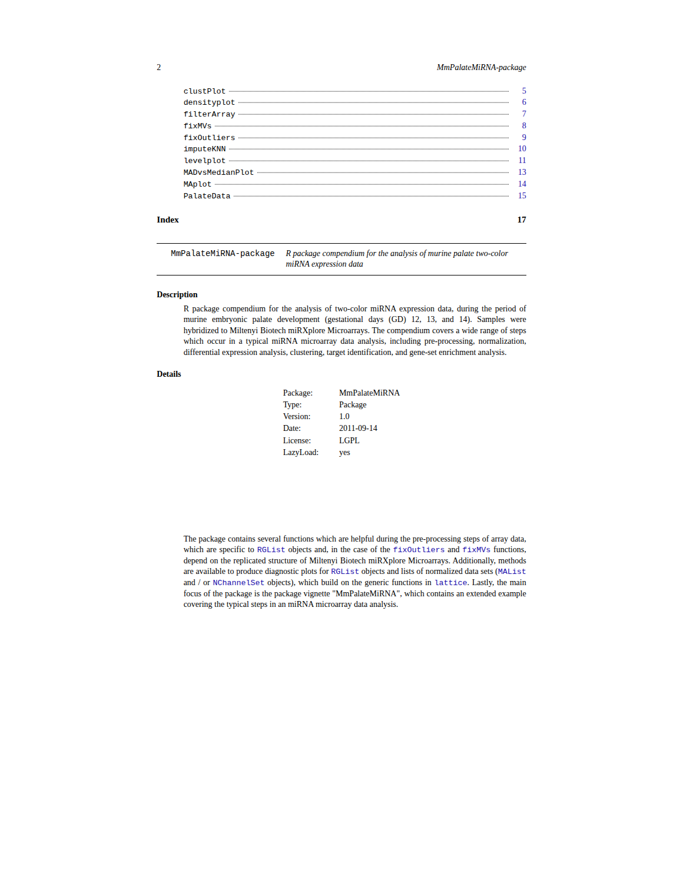2 MmPalateMiRNA-package
clustPlot 5
densityplot 6
filterArray 7
fixMVs 8
fixOutliers 9
imputeKNN 10
levelplot 11
MADvsMedianPlot 13
MAplot 14
PalateData 15
Index 17
MmPalateMiRNA-package
R package compendium for the analysis of murine palate two-color miRNA expression data
Description
R package compendium for the analysis of two-color miRNA expression data, during the period of murine embryonic palate development (gestational days (GD) 12, 13, and 14). Samples were hybridized to Miltenyi Biotech miRXplore Microarrays. The compendium covers a wide range of steps which occur in a typical miRNA microarray data analysis, including pre-processing, normalization, differential expression analysis, clustering, target identification, and gene-set enrichment analysis.
Details
| Package: | MmPalateMiRNA |
| Type: | Package |
| Version: | 1.0 |
| Date: | 2011-09-14 |
| License: | LGPL |
| LazyLoad: | yes |
The package contains several functions which are helpful during the pre-processing steps of array data, which are specific to RGList objects and, in the case of the fixOutliers and fixMVs functions, depend on the replicated structure of Miltenyi Biotech miRXplore Microarrays. Additionally, methods are available to produce diagnostic plots for RGList objects and lists of normalized data sets (MAList and / or NChannelSet objects), which build on the generic functions in lattice. Lastly, the main focus of the package is the package vignette "MmPalateMiRNA", which contains an extended example covering the typical steps in an miRNA microarray data analysis.